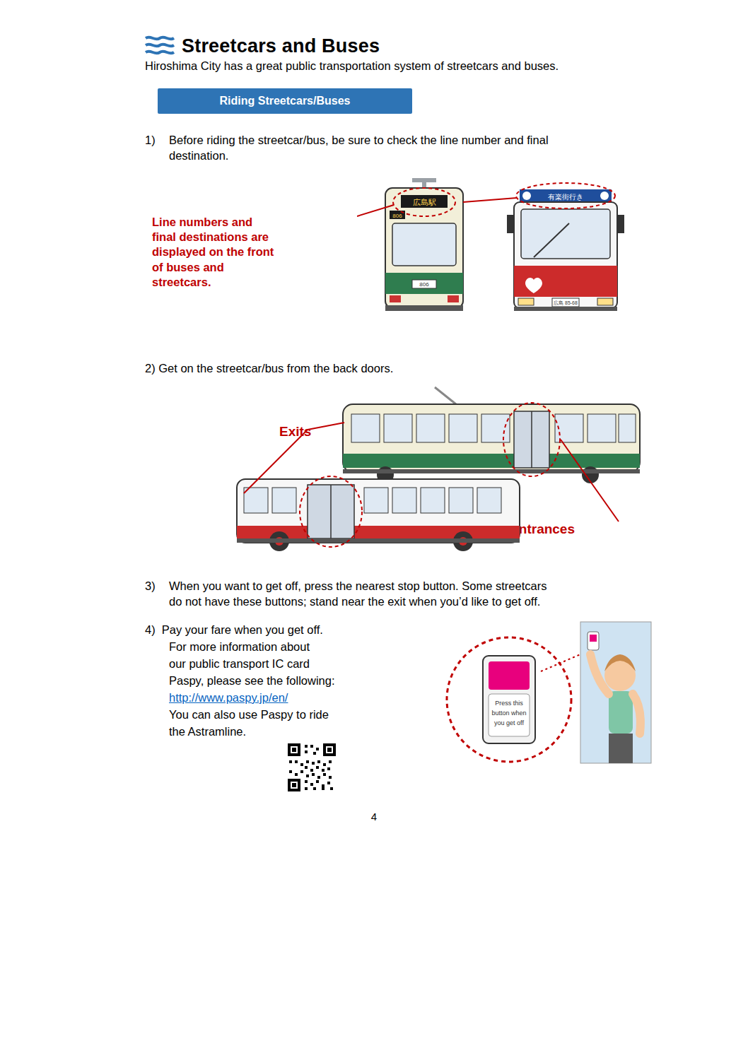Streetcars and Buses
Hiroshima City has a great public transportation system of streetcars and buses.
Riding Streetcars/Buses
1) Before riding the streetcar/bus, be sure to check the line number and final
destination.
Line numbers and
final destinations are
displayed on the front
of buses and
streetcars.
広島駅 806 806 有楽街行き 広島 85-68
2) Get on the streetcar/bus from the back doors.
Exits
Entrances
3) When you want to get off, press the nearest stop button. Some streetcars
do not have these buttons; stand near the exit when you’d like to get off.
4) Pay your fare when you get off. For more information about our public transport IC card Paspy, please see the following: http://www.paspy.jp/en/ You can also use Paspy to ride the Astramline.
Press this button when you get off
4